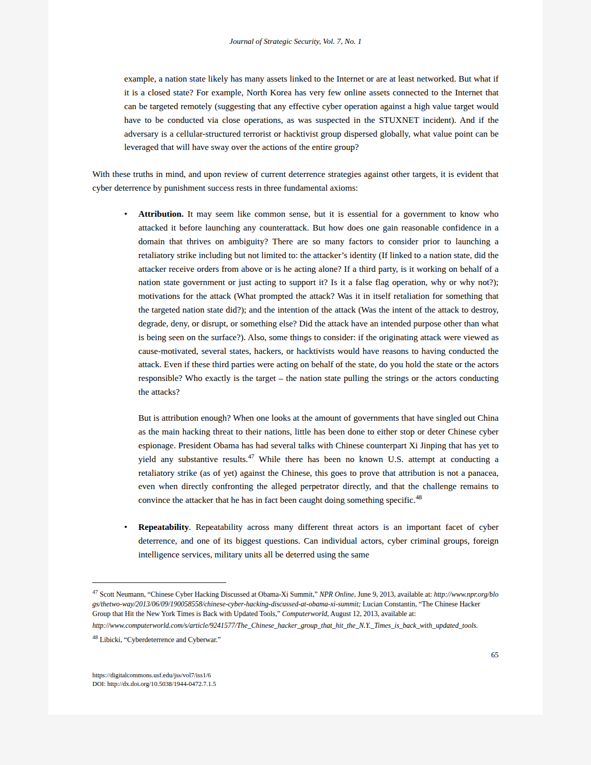Journal of Strategic Security, Vol. 7, No. 1
example, a nation state likely has many assets linked to the Internet or are at least networked. But what if it is a closed state? For example, North Korea has very few online assets connected to the Internet that can be targeted remotely (suggesting that any effective cyber operation against a high value target would have to be conducted via close operations, as was suspected in the STUXNET incident). And if the adversary is a cellular-structured terrorist or hacktivist group dispersed globally, what value point can be leveraged that will have sway over the actions of the entire group?
With these truths in mind, and upon review of current deterrence strategies against other targets, it is evident that cyber deterrence by punishment success rests in three fundamental axioms:
Attribution. It may seem like common sense, but it is essential for a government to know who attacked it before launching any counterattack. But how does one gain reasonable confidence in a domain that thrives on ambiguity? There are so many factors to consider prior to launching a retaliatory strike including but not limited to: the attacker’s identity (If linked to a nation state, did the attacker receive orders from above or is he acting alone? If a third party, is it working on behalf of a nation state government or just acting to support it? Is it a false flag operation, why or why not?); motivations for the attack (What prompted the attack? Was it in itself retaliation for something that the targeted nation state did?); and the intention of the attack (Was the intent of the attack to destroy, degrade, deny, or disrupt, or something else? Did the attack have an intended purpose other than what is being seen on the surface?). Also, some things to consider: if the originating attack were viewed as cause-motivated, several states, hackers, or hacktivists would have reasons to having conducted the attack. Even if these third parties were acting on behalf of the state, do you hold the state or the actors responsible? Who exactly is the target – the nation state pulling the strings or the actors conducting the attacks?
But is attribution enough? When one looks at the amount of governments that have singled out China as the main hacking threat to their nations, little has been done to either stop or deter Chinese cyber espionage. President Obama has had several talks with Chinese counterpart Xi Jinping that has yet to yield any substantive results.47 While there has been no known U.S. attempt at conducting a retaliatory strike (as of yet) against the Chinese, this goes to prove that attribution is not a panacea, even when directly confronting the alleged perpetrator directly, and that the challenge remains to convince the attacker that he has in fact been caught doing something specific.48
Repeatability. Repeatability across many different threat actors is an important facet of cyber deterrence, and one of its biggest questions. Can individual actors, cyber criminal groups, foreign intelligence services, military units all be deterred using the same
47 Scott Neumann, “Chinese Cyber Hacking Discussed at Obama-Xi Summit,” NPR Online, June 9, 2013, available at: http://www.npr.org/blogs/thetwo-way/2013/06/09/190058558/chinese-cyber-hacking-discussed-at-obama-xi-summit; Lucian Constantin, “The Chinese Hacker Group that Hit the New York Times is Back with Updated Tools,” Computerworld, August 12, 2013, available at:
http://www.computerworld.com/s/article/9241577/The_Chinese_hacker_group_that_hit_the_N.Y._Times_is_back_with_updated_tools.
48 Libicki, “Cyberdeterrence and Cyberwar.”
65
https://digitalcommons.usf.edu/jss/vol7/iss1/6
DOI: http://dx.doi.org/10.5038/1944-0472.7.1.5